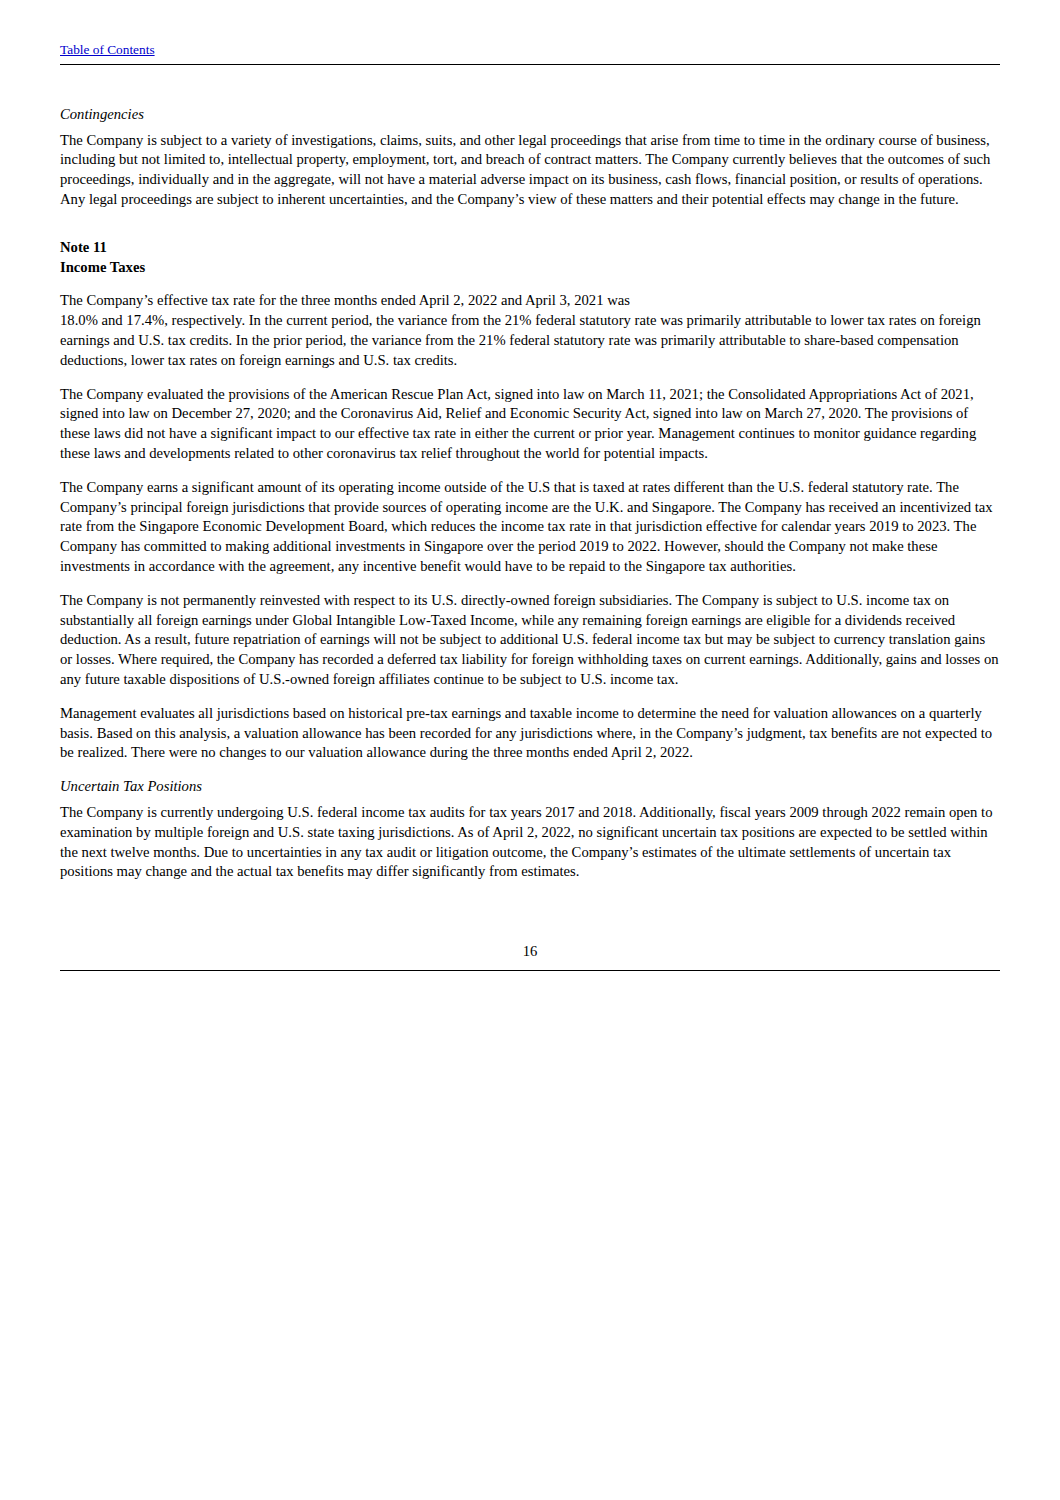Table of Contents
Contingencies
The Company is subject to a variety of investigations, claims, suits, and other legal proceedings that arise from time to time in the ordinary course of business, including but not limited to, intellectual property, employment, tort, and breach of contract matters. The Company currently believes that the outcomes of such proceedings, individually and in the aggregate, will not have a material adverse impact on its business, cash flows, financial position, or results of operations. Any legal proceedings are subject to inherent uncertainties, and the Company’s view of these matters and their potential effects may change in the future.
Note 11
Income Taxes
The Company’s effective tax rate for the three months ended April 2, 2022 and April 3, 2021 was
18.0% and 17.4%, respectively. In the current period, the variance from the 21% federal statutory rate was primarily attributable to lower tax rates on foreign earnings and U.S. tax credits. In the prior period, the variance from the 21% federal statutory rate was primarily attributable to share-based compensation deductions, lower tax rates on foreign earnings and U.S. tax credits.
The Company evaluated the provisions of the American Rescue Plan Act, signed into law on March 11, 2021; the Consolidated Appropriations Act of 2021, signed into law on December 27, 2020; and the Coronavirus Aid, Relief and Economic Security Act, signed into law on March 27, 2020. The provisions of these laws did not have a significant impact to our effective tax rate in either the current or prior year. Management continues to monitor guidance regarding these laws and developments related to other coronavirus tax relief throughout the world for potential impacts.
The Company earns a significant amount of its operating income outside of the U.S that is taxed at rates different than the U.S. federal statutory rate. The Company’s principal foreign jurisdictions that provide sources of operating income are the U.K. and Singapore. The Company has received an incentivized tax rate from the Singapore Economic Development Board, which reduces the income tax rate in that jurisdiction effective for calendar years 2019 to 2023. The Company has committed to making additional investments in Singapore over the period 2019 to 2022. However, should the Company not make these investments in accordance with the agreement, any incentive benefit would have to be repaid to the Singapore tax authorities.
The Company is not permanently reinvested with respect to its U.S. directly-owned foreign subsidiaries. The Company is subject to U.S. income tax on substantially all foreign earnings under Global Intangible Low-Taxed Income, while any remaining foreign earnings are eligible for a dividends received deduction. As a result, future repatriation of earnings will not be subject to additional U.S. federal income tax but may be subject to currency translation gains or losses. Where required, the Company has recorded a deferred tax liability for foreign withholding taxes on current earnings. Additionally, gains and losses on any future taxable dispositions of U.S.-owned foreign affiliates continue to be subject to U.S. income tax.
Management evaluates all jurisdictions based on historical pre-tax earnings and taxable income to determine the need for valuation allowances on a quarterly basis. Based on this analysis, a valuation allowance has been recorded for any jurisdictions where, in the Company’s judgment, tax benefits are not expected to be realized. There were no changes to our valuation allowance during the three months ended April 2, 2022.
Uncertain Tax Positions
The Company is currently undergoing U.S. federal income tax audits for tax years 2017 and 2018. Additionally, fiscal years 2009 through 2022 remain open to examination by multiple foreign and U.S. state taxing jurisdictions. As of April 2, 2022, no significant uncertain tax positions are expected to be settled within the next twelve months. Due to uncertainties in any tax audit or litigation outcome, the Company’s estimates of the ultimate settlements of uncertain tax positions may change and the actual tax benefits may differ significantly from estimates.
16